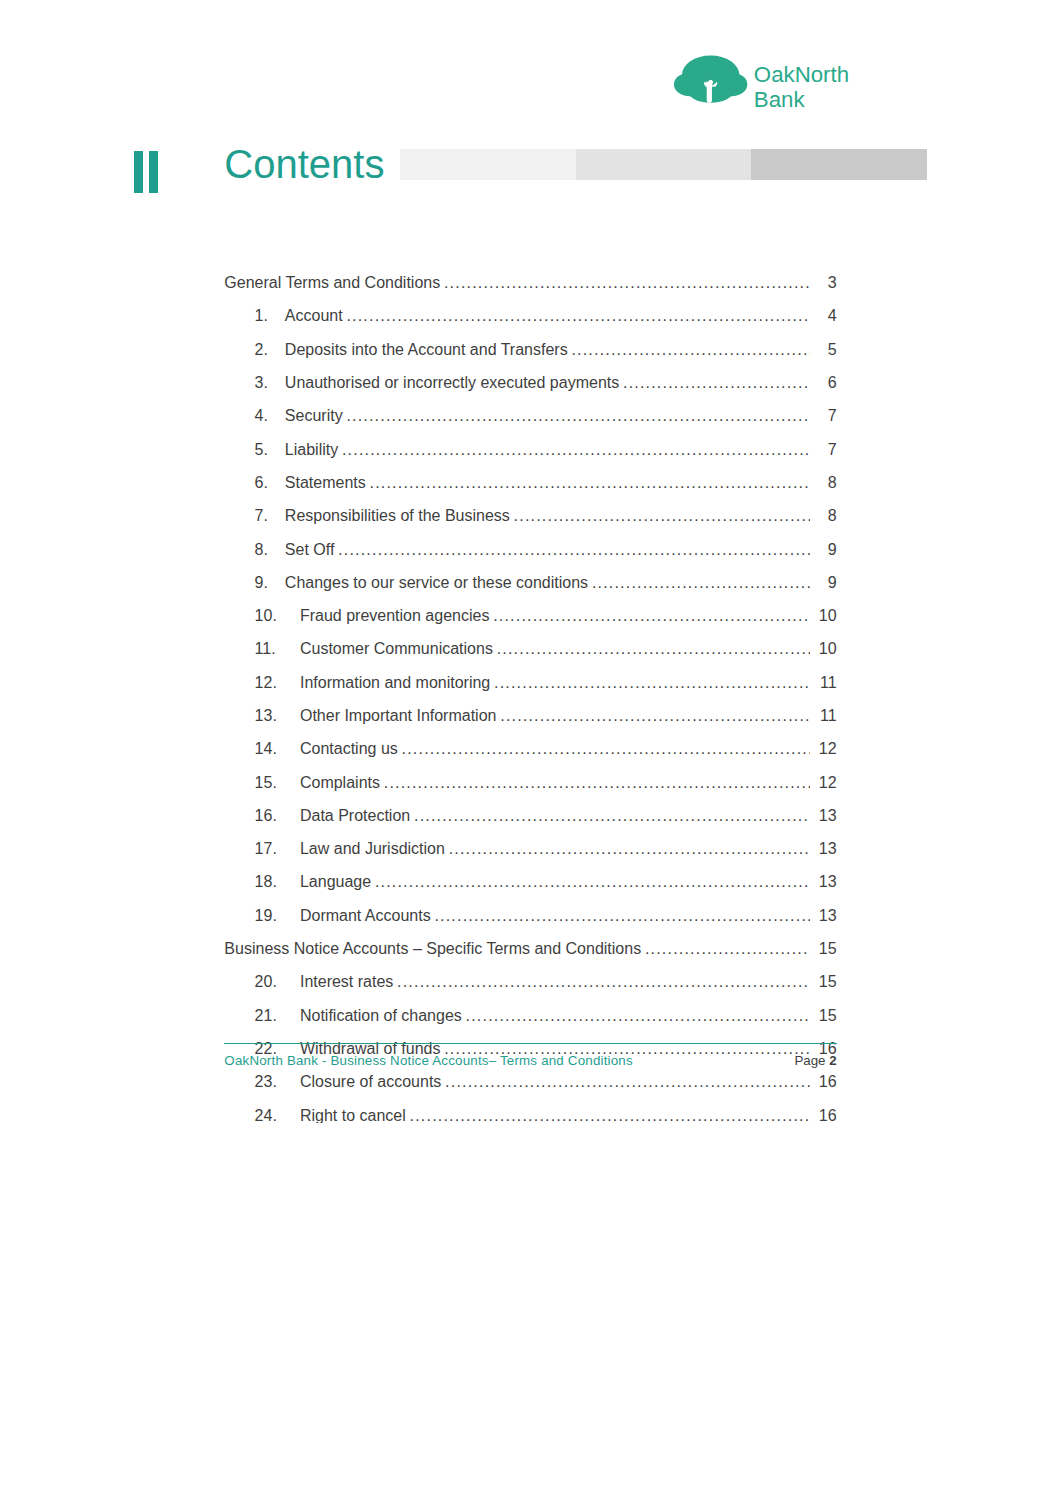OakNorth Bank
Contents
General Terms and Conditions ................................................................................................. 3
1. Account ......................................................................................................... 4
2. Deposits into the Account and Transfers ........................................................... 5
3. Unauthorised or incorrectly executed payments .............................................. 6
4. Security ......................................................................................................... 7
5. Liability .......................................................................................................... 7
6. Statements .................................................................................................... 8
7. Responsibilities of the Business ....................................................................... 8
8. Set Off .......................................................................................................... 9
9. Changes to our service or these conditions ....................................................... 9
10. Fraud prevention agencies ........................................................................... 10
11. Customer Communications ......................................................................... 10
12. Information and monitoring ........................................................................ 11
13. Other Important Information ....................................................................... 11
14. Contacting us .............................................................................................. 12
15. Complaints .................................................................................................. 12
16. Data Protection ......................................................................................... 13
17. Law and Jurisdiction .................................................................................. 13
18. Language .................................................................................................... 13
19. Dormant Accounts .................................................................................... 13
Business Notice Accounts – Specific Terms and Conditions ........................................... 15
20. Interest rates ............................................................................................... 15
21. Notification of changes .............................................................................. 15
22. Withdrawal of funds .................................................................................. 16
23. Closure of accounts ................................................................................... 16
24. Right to cancel ......................................................................................... 16
25. How to contact us .................................................................................... 17
OakNorth Bank - Business Notice Accounts– Terms and Conditions
Page 2